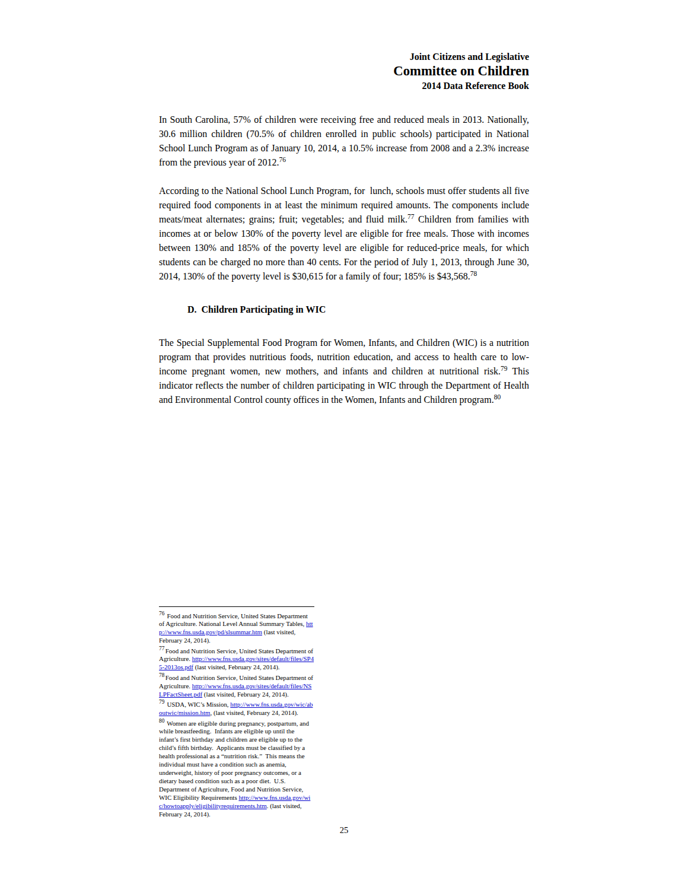Joint Citizens and Legislative
Committee on Children
2014 Data Reference Book
In South Carolina, 57% of children were receiving free and reduced meals in 2013. Nationally, 30.6 million children (70.5% of children enrolled in public schools) participated in National School Lunch Program as of January 10, 2014, a 10.5% increase from 2008 and a 2.3% increase from the previous year of 2012.76
According to the National School Lunch Program, for lunch, schools must offer students all five required food components in at least the minimum required amounts. The components include meats/meat alternates; grains; fruit; vegetables; and fluid milk.77 Children from families with incomes at or below 130% of the poverty level are eligible for free meals. Those with incomes between 130% and 185% of the poverty level are eligible for reduced-price meals, for which students can be charged no more than 40 cents. For the period of July 1, 2013, through June 30, 2014, 130% of the poverty level is $30,615 for a family of four; 185% is $43,568.78
D. Children Participating in WIC
The Special Supplemental Food Program for Women, Infants, and Children (WIC) is a nutrition program that provides nutritious foods, nutrition education, and access to health care to low-income pregnant women, new mothers, and infants and children at nutritional risk.79 This indicator reflects the number of children participating in WIC through the Department of Health and Environmental Control county offices in the Women, Infants and Children program.80
76 Food and Nutrition Service, United States Department of Agriculture. National Level Annual Summary Tables, http://www.fns.usda.gov/pd/slsummar.htm (last visited, February 24, 2014).
77 Food and Nutrition Service, United States Department of Agriculture. http://www.fns.usda.gov/sites/default/files/SP45-2013os.pdf (last visited, February 24, 2014).
78 Food and Nutrition Service, United States Department of Agriculture. http://www.fns.usda.gov/sites/default/files/NSLPFactSheet.pdf (last visited, February 24, 2014).
79 USDA, WIC’s Mission, http://www.fns.usda.gov/wic/aboutwic/mission.htm, (last visited, February 24, 2014).
80 Women are eligible during pregnancy, postpartum, and while breastfeeding. Infants are eligible up until the infant’s first birthday and children are eligible up to the child’s fifth birthday. Applicants must be classified by a health professional as a “nutrition risk.” This means the individual must have a condition such as anemia, underweight, history of poor pregnancy outcomes, or a dietary based condition such as a poor diet. U.S. Department of Agriculture, Food and Nutrition Service, WIC Eligibility Requirements http://www.fns.usda.gov/wic/howtoapply/eligibilityrequirements.htm. (last visited, February 24, 2014).
25